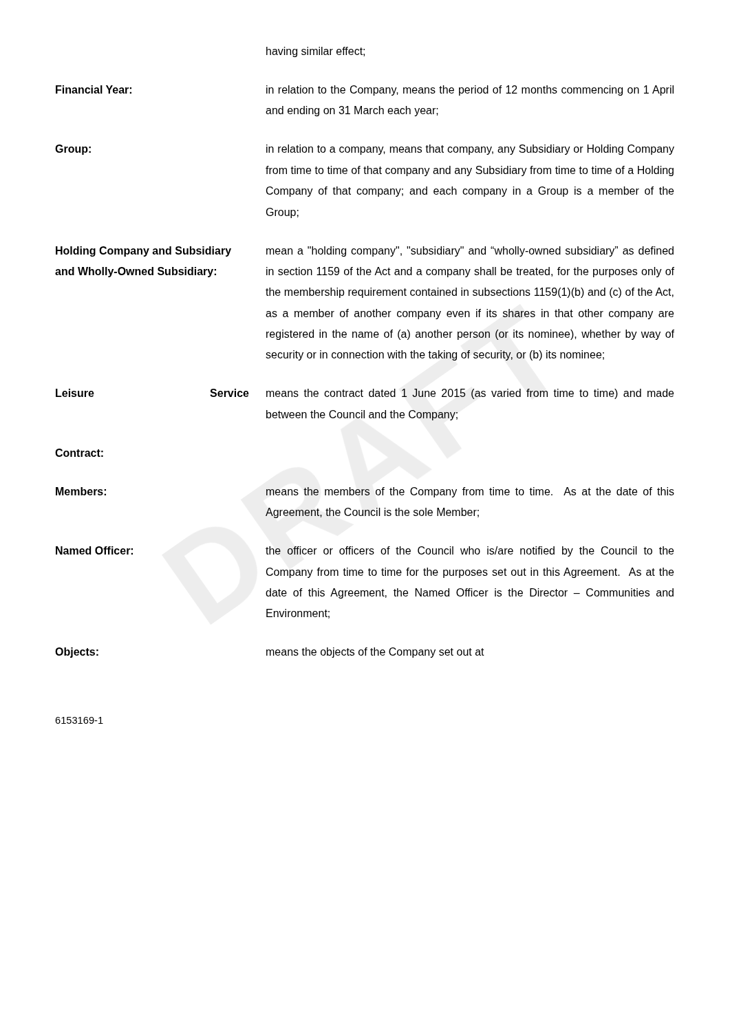DRAFT
having similar effect;
Financial Year:
in relation to the Company, means the period of 12 months commencing on 1 April and ending on 31 March each year;
Group:
in relation to a company, means that company, any Subsidiary or Holding Company from time to time of that company and any Subsidiary from time to time of a Holding Company of that company; and each company in a Group is a member of the Group;
Holding Company and Subsidiary and Wholly-Owned Subsidiary:
mean a "holding company", "subsidiary" and “wholly-owned subsidiary” as defined in section 1159 of the Act and a company shall be treated, for the purposes only of the membership requirement contained in subsections 1159(1)(b) and (c) of the Act, as a member of another company even if its shares in that other company are registered in the name of (a) another person (or its nominee), whether by way of security or in connection with the taking of security, or (b) its nominee;
Leisure Service
means the contract dated 1 June 2015 (as varied from time to time) and made between the Council and the Company;
Contract:
Members:
means the members of the Company from time to time. As at the date of this Agreement, the Council is the sole Member;
Named Officer:
the officer or officers of the Council who is/are notified by the Council to the Company from time to time for the purposes set out in this Agreement. As at the date of this Agreement, the Named Officer is the Director – Communities and Environment;
Objects:
means the objects of the Company set out at
6153169-1